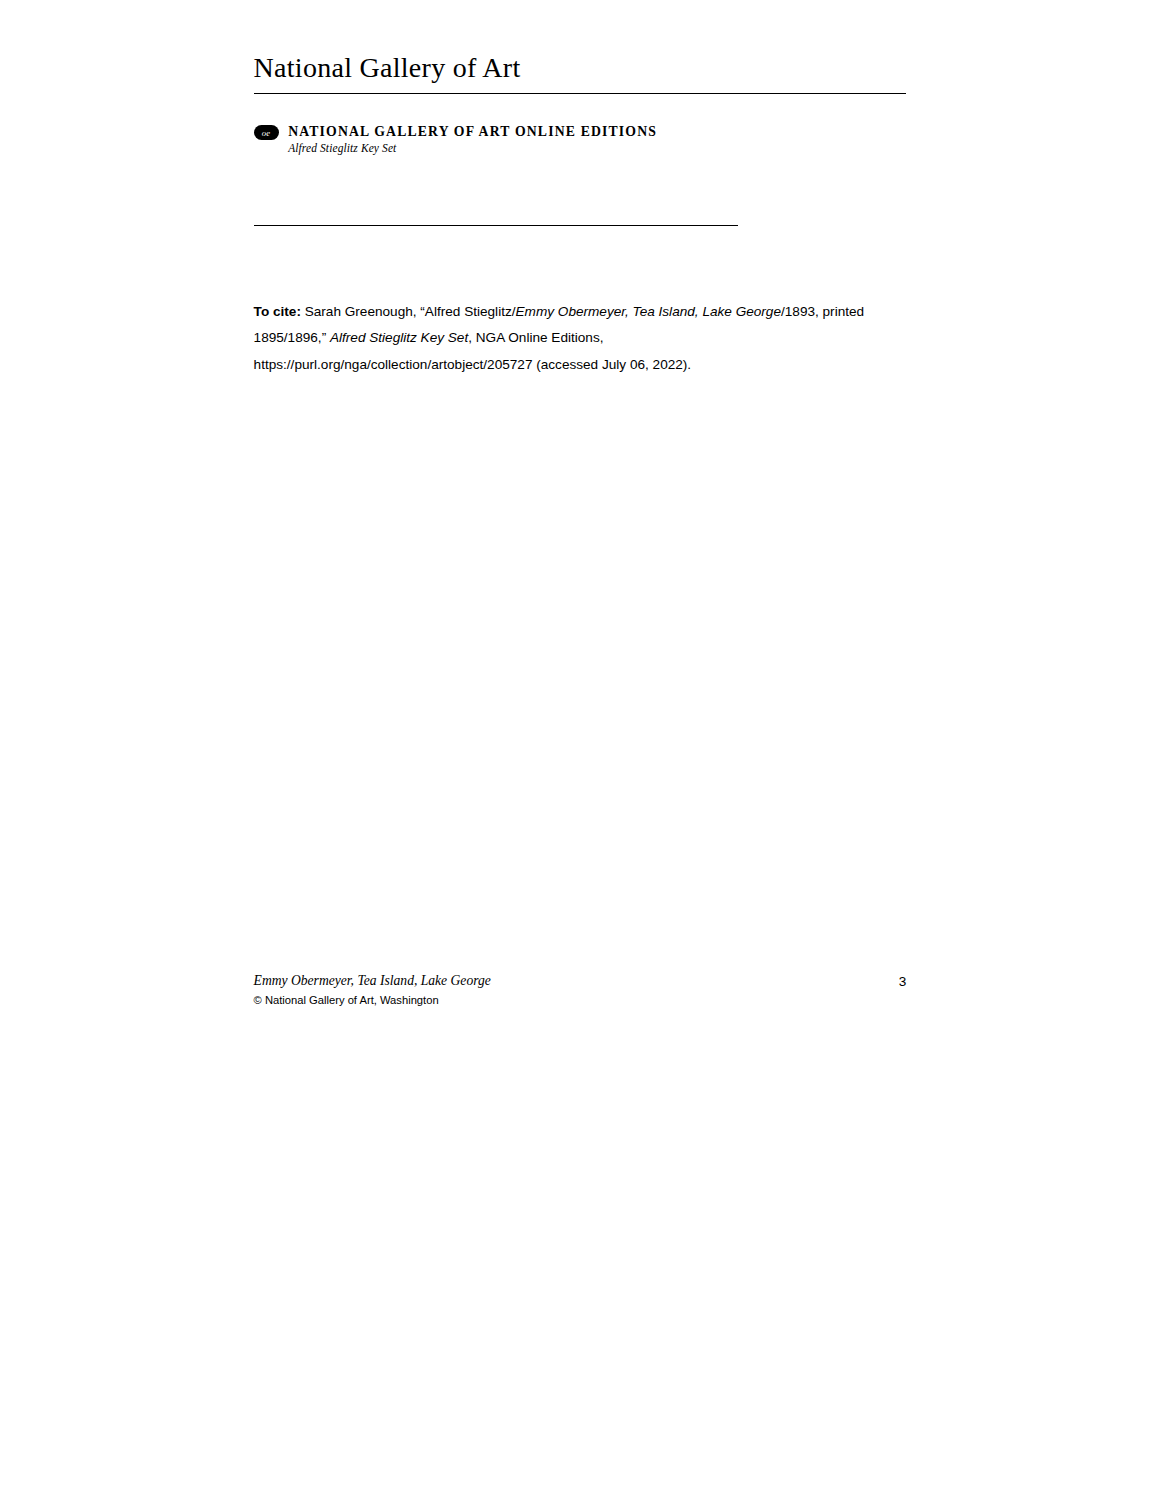National Gallery of Art
oe
NATIONAL GALLERY OF ART ONLINE EDITIONS
Alfred Stieglitz Key Set
To cite: Sarah Greenough, “Alfred Stieglitz/Emmy Obermeyer, Tea Island, Lake George/1893, printed 1895/1896,” Alfred Stieglitz Key Set, NGA Online Editions, https://purl.org/nga/collection/artobject/205727 (accessed July 06, 2022).
Emmy Obermeyer, Tea Island, Lake George
© National Gallery of Art, Washington
3